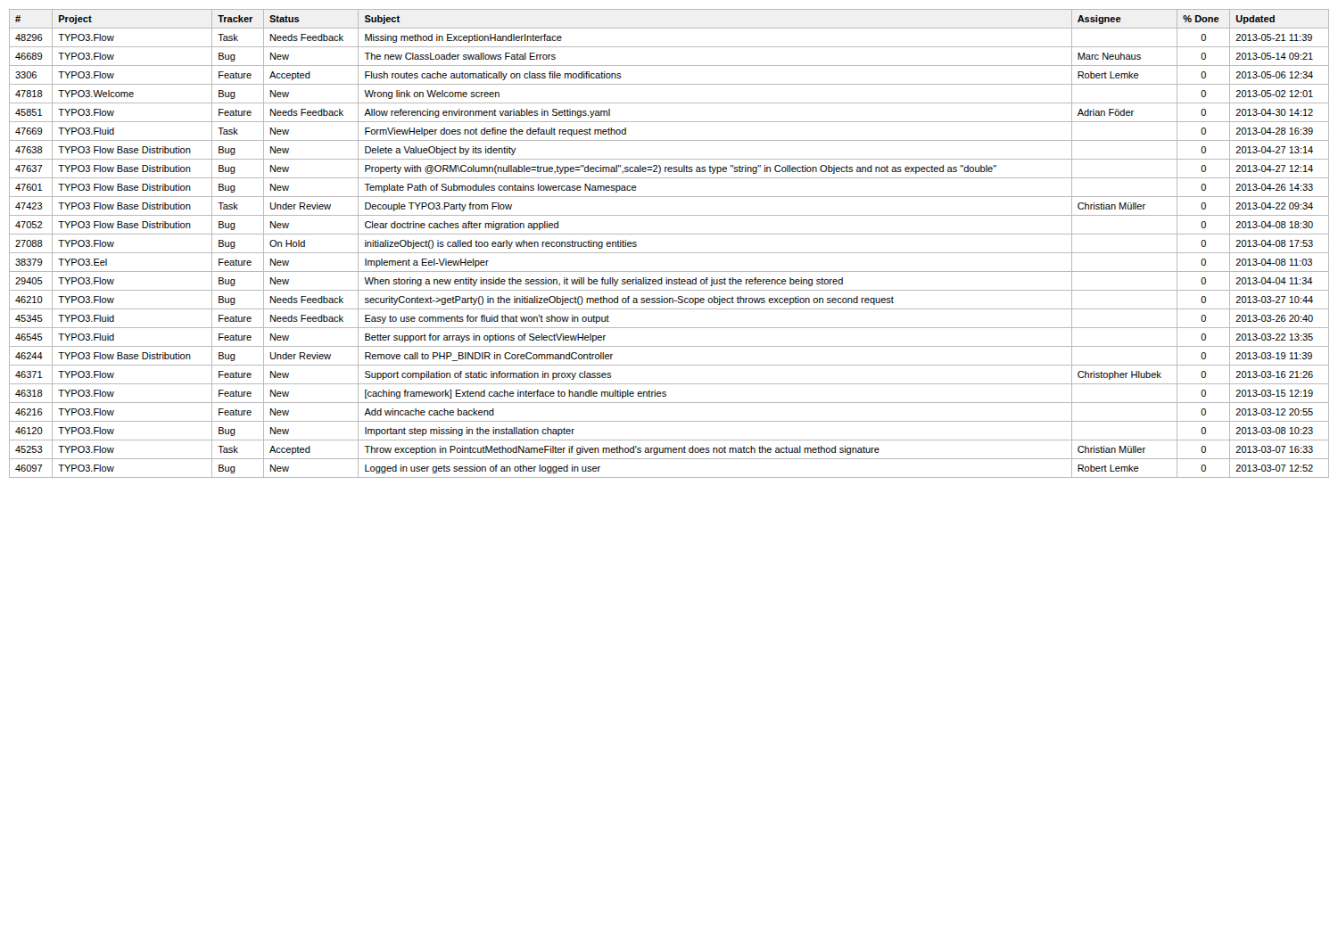| # | Project | Tracker | Status | Subject | Assignee | % Done | Updated |
| --- | --- | --- | --- | --- | --- | --- | --- |
| 48296 | TYPO3.Flow | Task | Needs Feedback | Missing method in ExceptionHandlerInterface | | 0 | 2013-05-21 11:39 |
| 46689 | TYPO3.Flow | Bug | New | The new ClassLoader swallows Fatal Errors | Marc Neuhaus | 0 | 2013-05-14 09:21 |
| 3306 | TYPO3.Flow | Feature | Accepted | Flush routes cache automatically on class file modifications | Robert Lemke | 0 | 2013-05-06 12:34 |
| 47818 | TYPO3.Welcome | Bug | New | Wrong link on Welcome screen | | 0 | 2013-05-02 12:01 |
| 45851 | TYPO3.Flow | Feature | Needs Feedback | Allow referencing environment variables in Settings.yaml | Adrian Föder | 0 | 2013-04-30 14:12 |
| 47669 | TYPO3.Fluid | Task | New | FormViewHelper does not define the default request method | | 0 | 2013-04-28 16:39 |
| 47638 | TYPO3 Flow Base Distribution | Bug | New | Delete a ValueObject by its identity | | 0 | 2013-04-27 13:14 |
| 47637 | TYPO3 Flow Base Distribution | Bug | New | Property with @ORM\Column(nullable=true,type="decimal",scale=2) results as type "string" in Collection Objects and not as expected as "double" | | 0 | 2013-04-27 12:14 |
| 47601 | TYPO3 Flow Base Distribution | Bug | New | Template Path of Submodules contains lowercase Namespace | | 0 | 2013-04-26 14:33 |
| 47423 | TYPO3 Flow Base Distribution | Task | Under Review | Decouple TYPO3.Party from Flow | Christian Müller | 0 | 2013-04-22 09:34 |
| 47052 | TYPO3 Flow Base Distribution | Bug | New | Clear doctrine caches after migration applied | | 0 | 2013-04-08 18:30 |
| 27088 | TYPO3.Flow | Bug | On Hold | initializeObject() is called too early when reconstructing entities | | 0 | 2013-04-08 17:53 |
| 38379 | TYPO3.Eel | Feature | New | Implement a Eel-ViewHelper | | 0 | 2013-04-08 11:03 |
| 29405 | TYPO3.Flow | Bug | New | When storing a new entity inside the session, it will be fully serialized instead of just the reference being stored | | 0 | 2013-04-04 11:34 |
| 46210 | TYPO3.Flow | Bug | Needs Feedback | securityContext->getParty() in the initializeObject() method of a session-Scope object throws exception on second request | | 0 | 2013-03-27 10:44 |
| 45345 | TYPO3.Fluid | Feature | Needs Feedback | Easy to use comments for fluid that won't show in output | | 0 | 2013-03-26 20:40 |
| 46545 | TYPO3.Fluid | Feature | New | Better support for arrays in options of SelectViewHelper | | 0 | 2013-03-22 13:35 |
| 46244 | TYPO3 Flow Base Distribution | Bug | Under Review | Remove call to PHP_BINDIR in CoreCommandController | | 0 | 2013-03-19 11:39 |
| 46371 | TYPO3.Flow | Feature | New | Support compilation of static information in proxy classes | Christopher Hlubek | 0 | 2013-03-16 21:26 |
| 46318 | TYPO3.Flow | Feature | New | [caching framework] Extend cache interface to handle multiple entries | | 0 | 2013-03-15 12:19 |
| 46216 | TYPO3.Flow | Feature | New | Add wincache cache backend | | 0 | 2013-03-12 20:55 |
| 46120 | TYPO3.Flow | Bug | New | Important step missing in the installation chapter | | 0 | 2013-03-08 10:23 |
| 45253 | TYPO3.Flow | Task | Accepted | Throw exception in PointcutMethodNameFilter if given method's argument does not match the actual method signature | Christian Müller | 0 | 2013-03-07 16:33 |
| 46097 | TYPO3.Flow | Bug | New | Logged in user gets session of an other logged in user | Robert Lemke | 0 | 2013-03-07 12:52 |